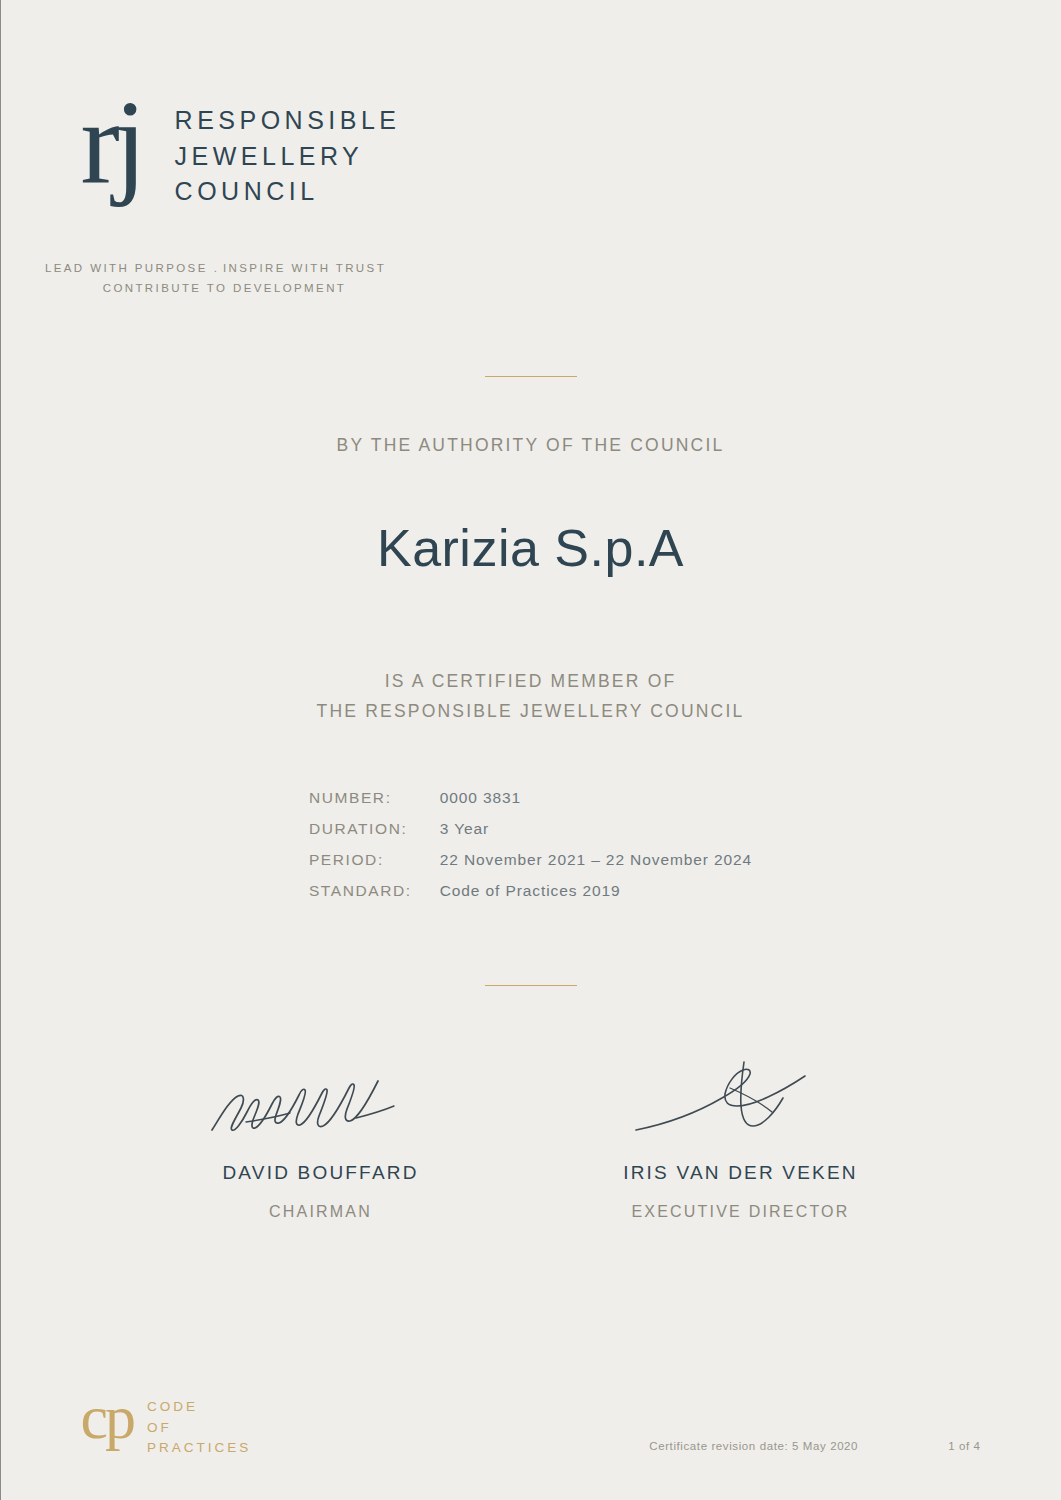rj
Responsible
Jewellery
Council
Lead with purpose. Inspire with trust Contribute to development
By the authority of the Council
Karizia S.p.A
Is a certified member of
the Responsible Jewellery Council
| Number: | 0000 3831 |
| Duration: | 3 Year |
| Period: | 22 November 2021 – 22 November 2024 |
| Standard: | Code of Practices 2019 |
David Bouffard
Chairman
Iris van der Veken
Executive Director
cp
Code
of
Practices
Certificate revision date: 5 May 2020 1 of 4